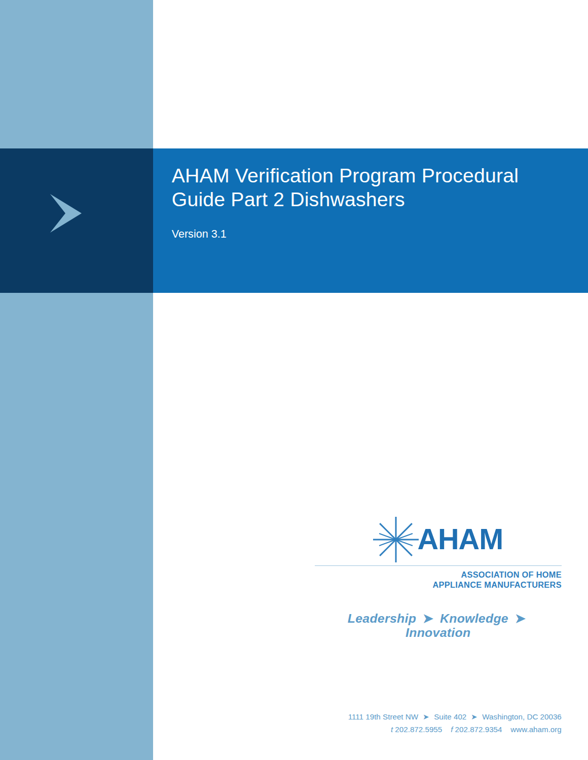AHAM Verification Program Procedural Guide Part 2 Dishwashers
Version 3.1
AHAM
ASSOCIATION OF HOME
APPLIANCE MANUFACTURERS
Leadership ➤ Knowledge ➤ Innovation
1111 19th Street NW ➤ Suite 402 ➤ Washington, DC 20036
t 202.872.5955 f 202.872.9354 www.aham.org